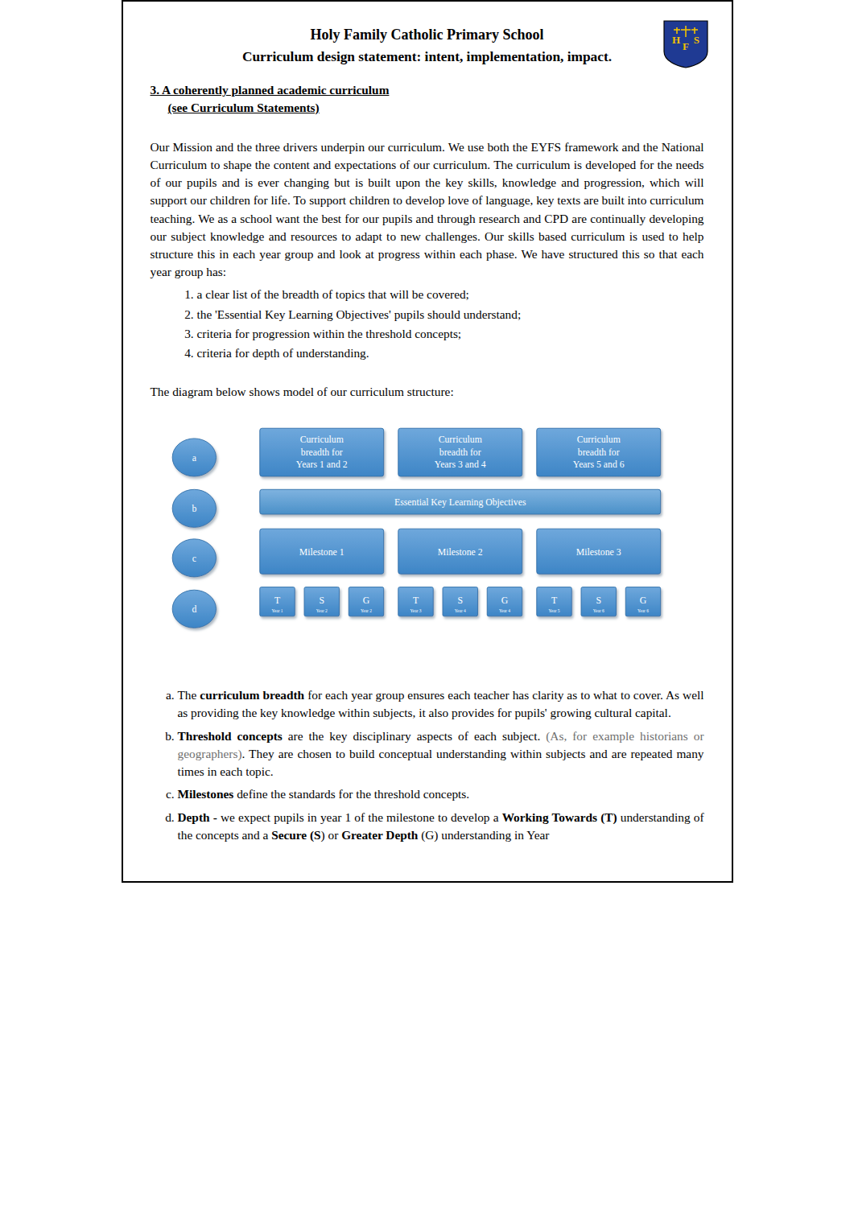H F S
Holy Family Catholic Primary School
Curriculum design statement: intent, implementation, impact.
3. A coherently planned academic curriculum
(see Curriculum Statements)
Our Mission and the three drivers underpin our curriculum. We use both the EYFS framework and the National Curriculum to shape the content and expectations of our curriculum. The curriculum is developed for the needs of our pupils and is ever changing but is built upon the key skills, knowledge and progression, which will support our children for life. To support children to develop love of language, key texts are built into curriculum teaching. We as a school want the best for our pupils and through research and CPD are continually developing our subject knowledge and resources to adapt to new challenges. Our skills based curriculum is used to help structure this in each year group and look at progress within each phase. We have structured this so that each year group has:
a clear list of the breadth of topics that will be covered;
the 'Essential Key Learning Objectives' pupils should understand;
criteria for progression within the threshold concepts;
criteria for depth of understanding.
The diagram below shows model of our curriculum structure:
Curriculum breadth for Years 1 and 2 Curriculum breadth for Years 3 and 4 Curriculum breadth for Years 5 and 6 Essential Key Learning Objectives Milestone 1 Milestone 2 Milestone 3 TYear 1 SYear 2 GYear 2 TYear 3 SYear 4 GYear 4 TYear 5 SYear 6 GYear 6 a b c d
The curriculum breadth for each year group ensures each teacher has clarity as to what to cover. As well as providing the key knowledge within subjects, it also provides for pupils' growing cultural capital.
Threshold concepts are the key disciplinary aspects of each subject. (As, for example historians or geographers). They are chosen to build conceptual understanding within subjects and are repeated many times in each topic.
Milestones define the standards for the threshold concepts.
Depth - we expect pupils in year 1 of the milestone to develop a Working Towards (T) understanding of the concepts and a Secure (S) or Greater Depth (G) understanding in Year